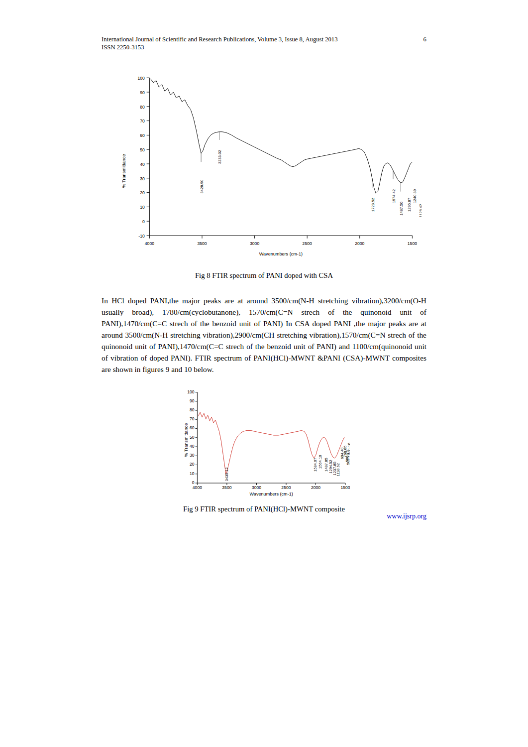International Journal of Scientific and Research Publications, Volume 3, Issue 8, August 2013
ISSN 2250-3153
6
100 90 80 70 60 50 40 30 20 10 0 -10 % Transmittance 4000 3500 3000 2500 2000 1500 Wavenumbers (cm-1) 3428.90 3233.02 1728.52 1574.42 1487.50 1295.87 1240.89 1126.42
Fig 8 FTIR spectrum of PANI doped with CSA
In HCl doped PANI,the major peaks are at around 3500/cm(N-H stretching vibration),3200/cm(O-H usually broad), 1780/cm(cyclobutanone), 1570/cm(C=N strech of the quinonoid unit of PANI),1470/cm(C=C strech of the benzoid unit of PANI) In CSA doped PANI ,the major peaks are at around 3500/cm(N-H stretching vibration),2900/cm(CH stretching vibration),1570/cm(C=N strech of the quinonoid unit of PANI),1470/cm(C=C strech of the benzoid unit of PANI) and 1100/cm(quinonoid unit of vibration of doped PANI). FTIR spectrum of PANI(HCl)-MWNT &PANI (CSA)-MWNT composites are shown in figures 9 and 10 below.
100 90 80 70 60 50 40 30 20 10 0 % Transmittance 4000 3500 3000 2500 2000 1500 Wavenumbers (cm-1) 3435.12 1584.07 1564.10 1487.85 1294.52 1237.85 1118.62 694.40 768.85 588.26 502.78 401.16
Fig 9 FTIR spectrum of PANI(HCl)-MWNT composite
www.ijsrp.org